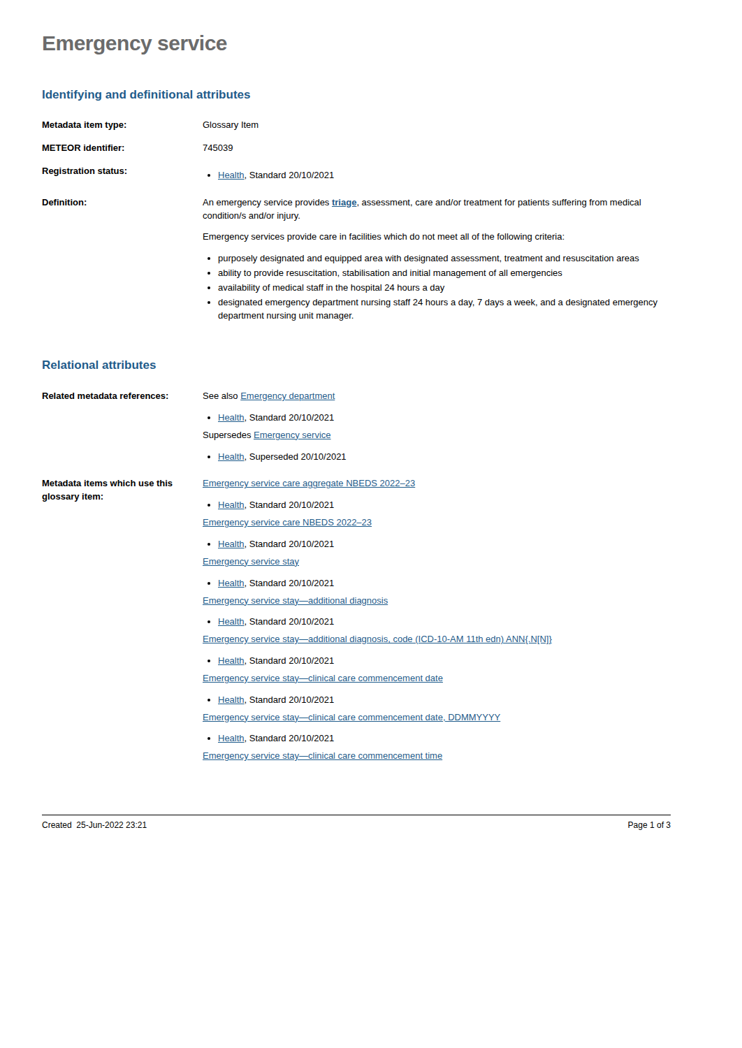Emergency service
Identifying and definitional attributes
| Metadata item type: | Glossary Item |
| METEOR identifier: | 745039 |
| Registration status: | Health , Standard 20/10/2021 |
| Definition: | An emergency service provides triage , assessment, care and/or treatment for patients suffering from medical condition/s and/or injury. Emergency services provide care in facilities which do not meet all of the following criteria: purposely designated and equipped area with designated assessment, treatment and resuscitation areas ability to provide resuscitation, stabilisation and initial management of all emergencies availability of medical staff in the hospital 24 hours a day designated emergency department nursing staff 24 hours a day, 7 days a week, and a designated emergency department nursing unit manager. |
Relational attributes
| Related metadata references: | See also Emergency department Health , Standard 20/10/2021 Supersedes Emergency service Health , Superseded 20/10/2021 |
| Metadata items which use this glossary item: | Emergency service care aggregate NBEDS 2022–23 Health , Standard 20/10/2021 Emergency service care NBEDS 2022–23 Health , Standard 20/10/2021 Emergency service stay Health , Standard 20/10/2021 Emergency service stay—additional diagnosis Health , Standard 20/10/2021 Emergency service stay—additional diagnosis, code (ICD-10-AM 11th edn) ANN{.N[N]} Health , Standard 20/10/2021 Emergency service stay—clinical care commencement date Health , Standard 20/10/2021 Emergency service stay—clinical care commencement date, DDMMYYYY Health , Standard 20/10/2021 Emergency service stay—clinical care commencement time |
Created 25-Jun-2022 23:21 Page 1 of 3